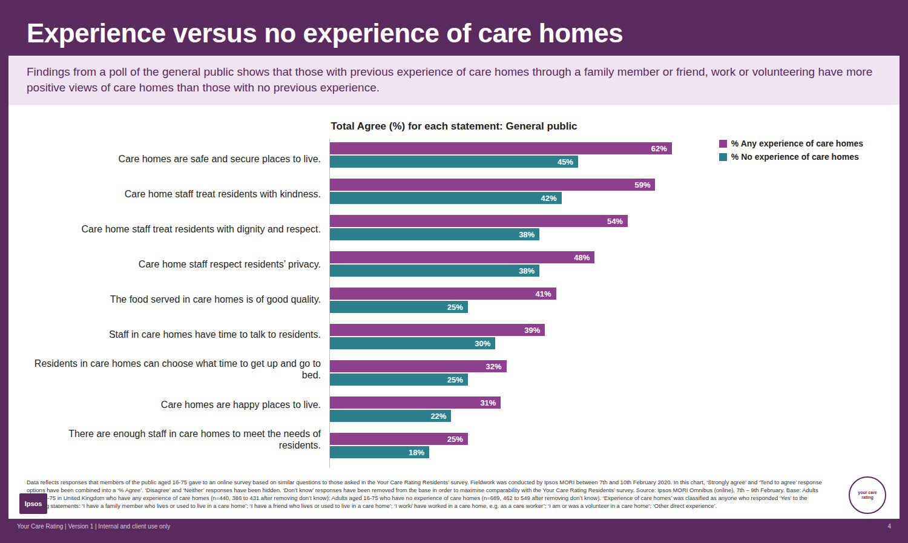Experience versus no experience of care homes
Findings from a poll of the general public shows that those with previous experience of care homes through a family member or friend, work or volunteering have more positive views of care homes than those with no previous experience.
Total Agree (%) for each statement: General public
Care homes are safe and secure places to live.
Care home staff treat residents with kindness.
Care home staff treat residents with dignity and respect.
Care home staff respect residents’ privacy.
The food served in care homes is of good quality.
Staff in care homes have time to talk to residents.
Residents in care homes can choose what time to get up and go to bed.
Care homes are happy places to live.
There are enough staff in care homes to meet the needs of residents.
% Any experience of care homes
% No experience of care homes
62%
45%
59%
42%
54%
38%
48%
38%
41%
25%
39%
30%
32%
25%
31%
22%
25%
18%
Data reflects responses that members of the public aged 16-75 gave to an online survey based on similar questions to those asked in the Your Care Rating Residents’ survey. Fieldwork was conducted by Ipsos MORI between 7th and 10th February 2020. In this chart, ‘Strongly agree’ and ‘Tend to agree’ response options have been combined into a ‘% Agree’. ‘Disagree’ and ‘Neither’ responses have been hidden. ‘Don’t know’ responses have been removed from the base in order to maximise comparability with the Your Care Rating Residents’ survey. Source: Ipsos MORI Omnibus (online), 7th – 9th February. Base: Adults aged 16-75 in United Kingdom who have any experience of care homes (n=440, 386 to 431 after removing don’t know); Adults aged 16-75 who have no experience of care homes (n=689, 462 to 549 after removing don’t know). ‘Experience of care homes’ was classified as anyone who responded ‘Yes’ to the following statements: ‘I have a family member who lives or used to live in a care home’; ‘I have a friend who lives or used to live in a care home’; ‘I work/ have worked in a care home, e.g. as a care worker’; ‘I am or was a volunteer in a care home’; ‘Other direct experience’.
Ipsos
your care rating
Your Care Rating | Version 1 | Internal and client use only 4